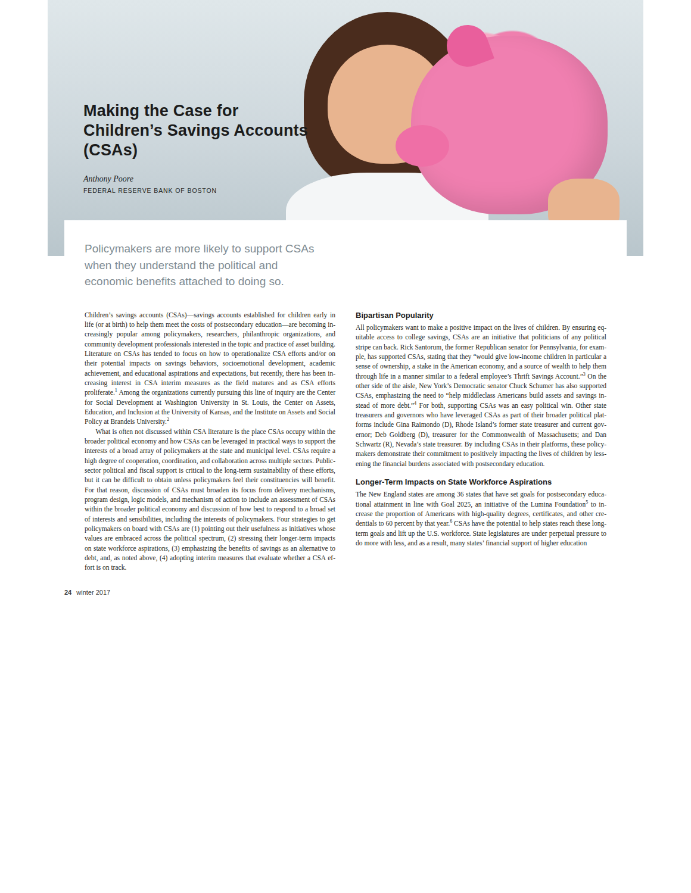Making the Case for
Children’s Savings Accounts
(CSAs)
Anthony Poore
Federal Reserve Bank of Boston
Policymakers are more likely to support CSAs when they understand the political and economic benefits attached to doing so.
Children’s savings accounts (CSAs)—savings accounts established for children early in life (or at birth) to help them meet the costs of postsecondary education—are becoming increasingly popular among policymakers, researchers, philanthropic organizations, and community development professionals interested in the topic and practice of asset building. Literature on CSAs has tended to focus on how to operationalize CSA efforts and/or on their potential impacts on savings behaviors, socioemotional development, academic achievement, and educational aspirations and expectations, but recently, there has been increasing interest in CSA interim measures as the field matures and as CSA efforts proliferate.1 Among the organizations currently pursuing this line of inquiry are the Center for Social Development at Washington University in St. Louis, the Center on Assets, Education, and Inclusion at the University of Kansas, and the Institute on Assets and Social Policy at Brandeis University.2
What is often not discussed within CSA literature is the place CSAs occupy within the broader political economy and how CSAs can be leveraged in practical ways to support the interests of a broad array of policymakers at the state and municipal level. CSAs require a high degree of cooperation, coordination, and collaboration across multiple sectors. Public-sector political and fiscal support is critical to the long-term sustainability of these efforts, but it can be difficult to obtain unless policymakers feel their constituencies will benefit. For that reason, discussion of CSAs must broaden its focus from delivery mechanisms, program design, logic models, and mechanism of action to include an assessment of CSAs within the broader political economy and discussion of how best to respond to a broad set of interests and sensibilities, including the interests of policymakers. Four strategies to get policymakers on board with CSAs are (1) pointing out their usefulness as initiatives whose values are embraced across the political spectrum, (2) stressing their longer-term impacts on state workforce aspirations, (3) emphasizing the benefits of savings as an alternative to debt, and, as noted above, (4) adopting interim measures that evaluate whether a CSA effort is on track.
Bipartisan Popularity
All policymakers want to make a positive impact on the lives of children. By ensuring equitable access to college savings, CSAs are an initiative that politicians of any political stripe can back. Rick Santorum, the former Republican senator for Pennsylvania, for example, has supported CSAs, stating that they “would give low-income children in particular a sense of ownership, a stake in the American economy, and a source of wealth to help them through life in a manner similar to a federal employee’s Thrift Savings Account.”3 On the other side of the aisle, New York’s Democratic senator Chuck Schumer has also supported CSAs, emphasizing the need to “help middleclass Americans build assets and savings instead of more debt.”4 For both, supporting CSAs was an easy political win. Other state treasurers and governors who have leveraged CSAs as part of their broader political platforms include Gina Raimondo (D), Rhode Island’s former state treasurer and current governor; Deb Goldberg (D), treasurer for the Commonwealth of Massachusetts; and Dan Schwartz (R), Nevada’s state treasurer. By including CSAs in their platforms, these policymakers demonstrate their commitment to positively impacting the lives of children by lessening the financial burdens associated with postsecondary education.
Longer-Term Impacts on State Workforce Aspirations
The New England states are among 36 states that have set goals for postsecondary educational attainment in line with Goal 2025, an initiative of the Lumina Foundation5 to increase the proportion of Americans with high-quality degrees, certificates, and other credentials to 60 percent by that year.6 CSAs have the potential to help states reach these long-term goals and lift up the U.S. workforce. State legislatures are under perpetual pressure to do more with less, and as a result, many states’ financial support of higher education
24winter 2017